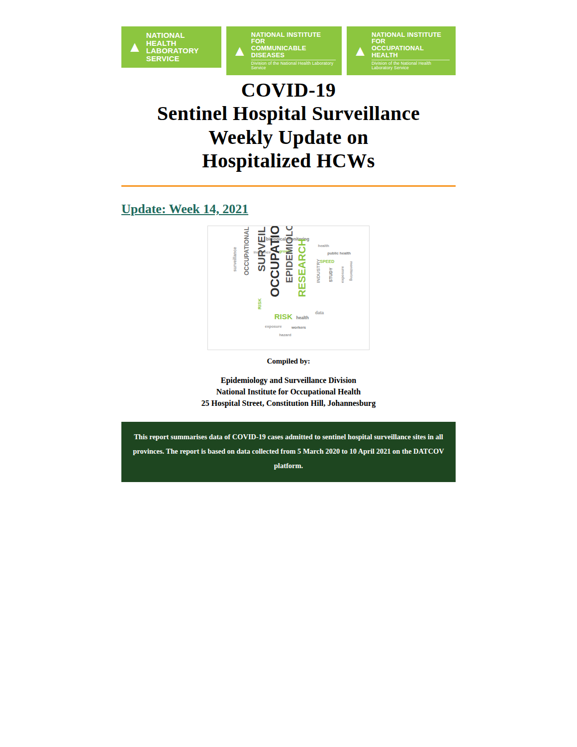▲ NATIONAL HEALTH
LABORATORY SERVICE
▲ NATIONAL INSTITUTE FOR
COMMUNICABLE DISEASES Division of the National Health Laboratory Service
▲ NATIONAL INSTITUTE FOR
OCCUPATIONAL HEALTH Division of the National Health Laboratory Service
COVID-19
Sentinel Hospital Surveillance
Weekly Update on
Hospitalized HCWs
Update: Week 14, 2021
biological monitoring health incidence growth public health monitoring SPEED surveillance OCCUPATIONAL SURVEILLANCE OCCUPATIONAL EPIDEMIOLOGY RESEARCH INDUSTRY STUDY exposure RISK RISK health data exposure workers hazard
Compiled by:
Epidemiology and Surveillance Division
National Institute for Occupational Health
25 Hospital Street, Constitution Hill, Johannesburg
This report summarises data of COVID-19 cases admitted to sentinel hospital surveillance sites in all provinces. The report is based on data collected from 5 March 2020 to 10 April 2021 on the DATCOV platform.